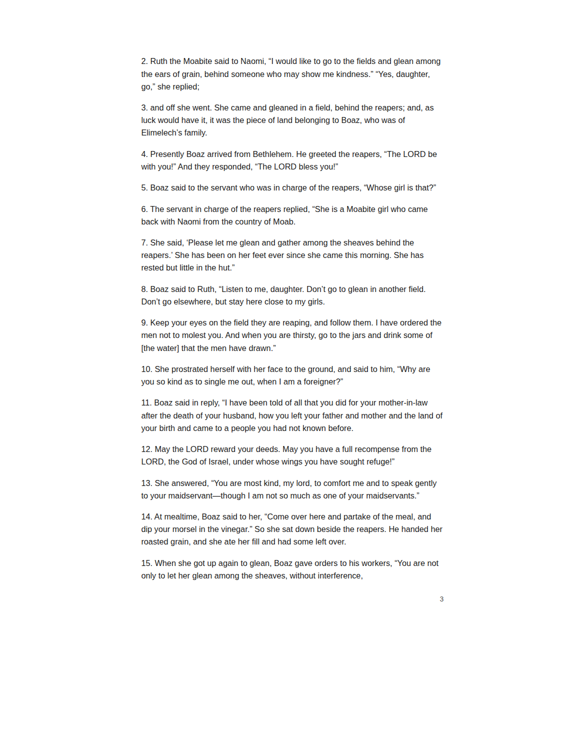2. Ruth the Moabite said to Naomi, “I would like to go to the fields and glean among the ears of grain, behind someone who may show me kindness.” “Yes, daughter, go,” she replied;
3. and off she went. She came and gleaned in a field, behind the reapers; and, as luck would have it, it was the piece of land belonging to Boaz, who was of Elimelech’s family.
4. Presently Boaz arrived from Bethlehem. He greeted the reapers, “The LORD be with you!” And they responded, “The LORD bless you!”
5. Boaz said to the servant who was in charge of the reapers, “Whose girl is that?”
6. The servant in charge of the reapers replied, “She is a Moabite girl who came back with Naomi from the country of Moab.
7. She said, ‘Please let me glean and gather among the sheaves behind the reapers.’ She has been on her feet ever since she came this morning. She has rested but little in the hut.”
8. Boaz said to Ruth, “Listen to me, daughter. Don’t go to glean in another field. Don’t go elsewhere, but stay here close to my girls.
9. Keep your eyes on the field they are reaping, and follow them. I have ordered the men not to molest you. And when you are thirsty, go to the jars and drink some of [the water] that the men have drawn.”
10. She prostrated herself with her face to the ground, and said to him, “Why are you so kind as to single me out, when I am a foreigner?”
11. Boaz said in reply, “I have been told of all that you did for your mother-in-law after the death of your husband, how you left your father and mother and the land of your birth and came to a people you had not known before.
12. May the LORD reward your deeds. May you have a full recompense from the LORD, the God of Israel, under whose wings you have sought refuge!”
13. She answered, “You are most kind, my lord, to comfort me and to speak gently to your maidservant—though I am not so much as one of your maidservants.”
14. At mealtime, Boaz said to her, “Come over here and partake of the meal, and dip your morsel in the vinegar.” So she sat down beside the reapers. He handed her roasted grain, and she ate her fill and had some left over.
15. When she got up again to glean, Boaz gave orders to his workers, “You are not only to let her glean among the sheaves, without interference,
3